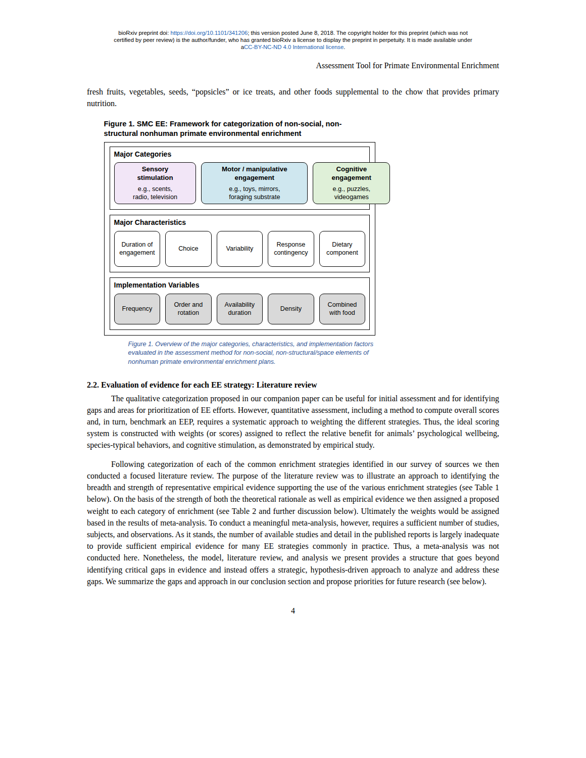bioRxiv preprint doi: https://doi.org/10.1101/341206; this version posted June 8, 2018. The copyright holder for this preprint (which was not
certified by peer review) is the author/funder, who has granted bioRxiv a license to display the preprint in perpetuity. It is made available under
aCC-BY-NC-ND 4.0 International license.
Assessment Tool for Primate Environmental Enrichment
fresh fruits, vegetables, seeds, “popsicles” or ice treats, and other foods supplemental to the chow that provides primary nutrition.
Figure 1. SMC EE: Framework for categorization of non-social, non-
structural nonhuman primate environmental enrichment
Major Categories
Sensory
stimulation
e.g., scents,
radio, television
Motor / manipulative
engagement
e.g., toys, mirrors,
foraging substrate
Cognitive
engagement
e.g., puzzles,
videogames
Major Characteristics
Duration of
engagement
Choice
Variability
Response
contingency
Dietary
component
Implementation Variables
Frequency
Order and
rotation
Availability
duration
Density
Combined
with food
Figure 1. Overview of the major categories, characteristics, and implementation factors evaluated in the assessment method for non-social, non-structural/space elements of nonhuman primate environmental enrichment plans.
2.2. Evaluation of evidence for each EE strategy: Literature review
The qualitative categorization proposed in our companion paper can be useful for initial assessment and for identifying gaps and areas for prioritization of EE efforts. However, quantitative assessment, including a method to compute overall scores and, in turn, benchmark an EEP, requires a systematic approach to weighting the different strategies. Thus, the ideal scoring system is constructed with weights (or scores) assigned to reflect the relative benefit for animals’ psychological wellbeing, species-typical behaviors, and cognitive stimulation, as demonstrated by empirical study.
Following categorization of each of the common enrichment strategies identified in our survey of sources we then conducted a focused literature review. The purpose of the literature review was to illustrate an approach to identifying the breadth and strength of representative empirical evidence supporting the use of the various enrichment strategies (see Table 1 below). On the basis of the strength of both the theoretical rationale as well as empirical evidence we then assigned a proposed weight to each category of enrichment (see Table 2 and further discussion below). Ultimately the weights would be assigned based in the results of meta-analysis. To conduct a meaningful meta-analysis, however, requires a sufficient number of studies, subjects, and observations. As it stands, the number of available studies and detail in the published reports is largely inadequate to provide sufficient empirical evidence for many EE strategies commonly in practice. Thus, a meta-analysis was not conducted here. Nonetheless, the model, literature review, and analysis we present provides a structure that goes beyond identifying critical gaps in evidence and instead offers a strategic, hypothesis-driven approach to analyze and address these gaps. We summarize the gaps and approach in our conclusion section and propose priorities for future research (see below).
4